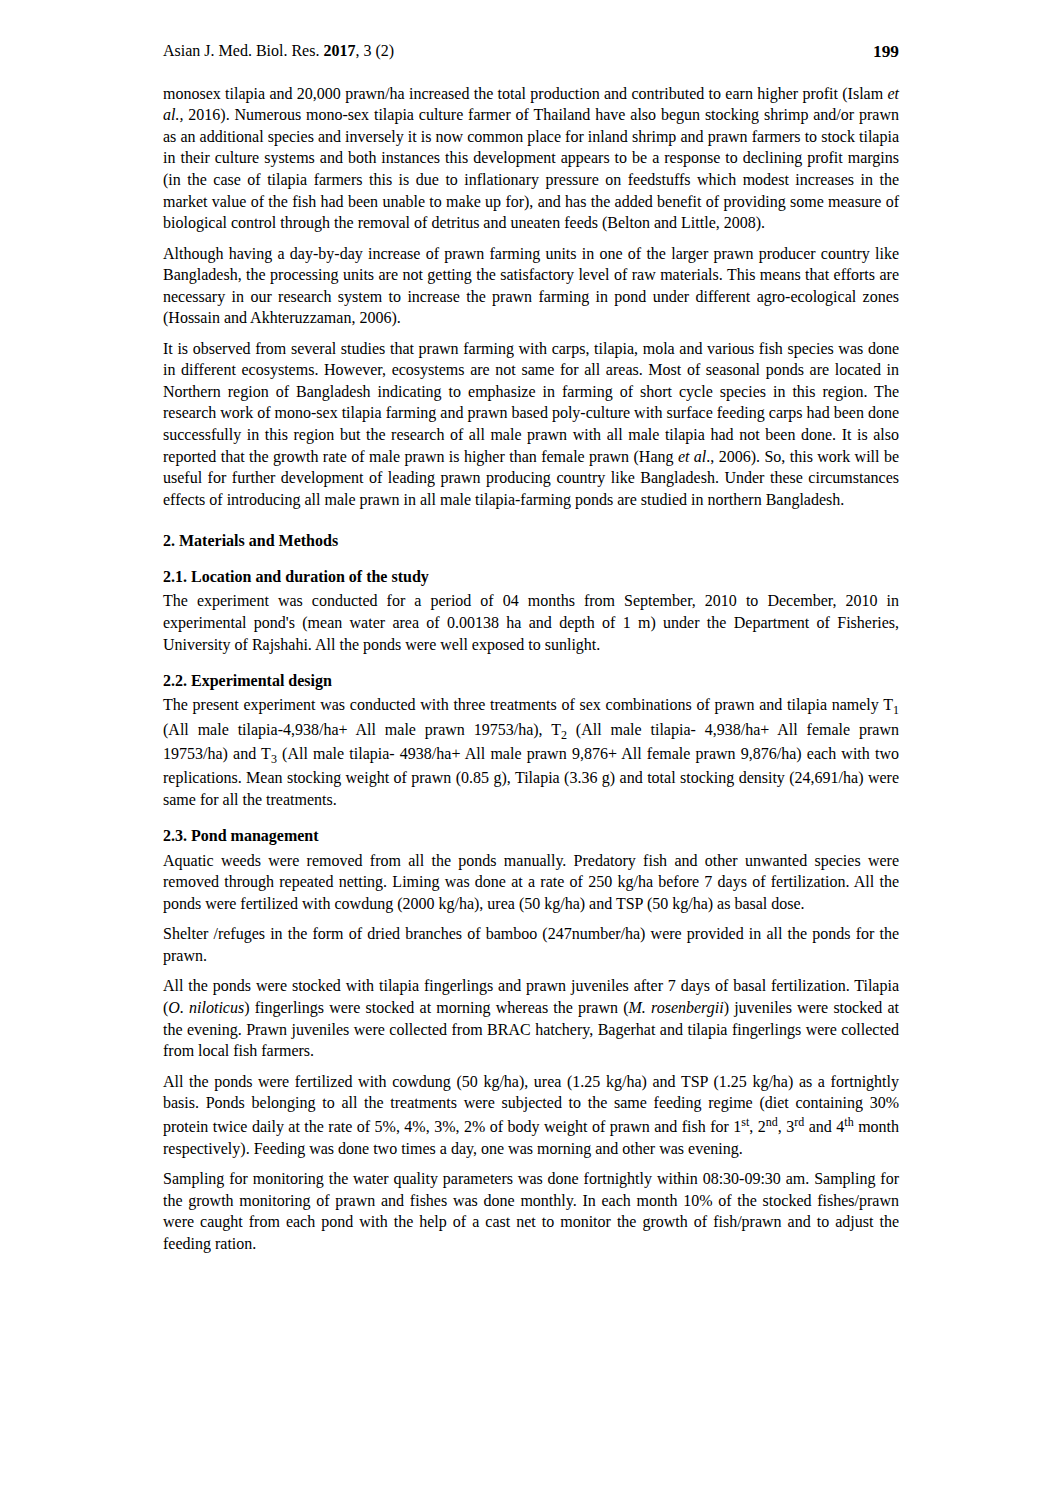Asian J. Med. Biol. Res. 2017, 3 (2) 199
monosex tilapia and 20,000 prawn/ha increased the total production and contributed to earn higher profit (Islam et al., 2016). Numerous mono-sex tilapia culture farmer of Thailand have also begun stocking shrimp and/or prawn as an additional species and inversely it is now common place for inland shrimp and prawn farmers to stock tilapia in their culture systems and both instances this development appears to be a response to declining profit margins (in the case of tilapia farmers this is due to inflationary pressure on feedstuffs which modest increases in the market value of the fish had been unable to make up for), and has the added benefit of providing some measure of biological control through the removal of detritus and uneaten feeds (Belton and Little, 2008).
Although having a day-by-day increase of prawn farming units in one of the larger prawn producer country like Bangladesh, the processing units are not getting the satisfactory level of raw materials. This means that efforts are necessary in our research system to increase the prawn farming in pond under different agro-ecological zones (Hossain and Akhteruzzaman, 2006).
It is observed from several studies that prawn farming with carps, tilapia, mola and various fish species was done in different ecosystems. However, ecosystems are not same for all areas. Most of seasonal ponds are located in Northern region of Bangladesh indicating to emphasize in farming of short cycle species in this region. The research work of mono-sex tilapia farming and prawn based poly-culture with surface feeding carps had been done successfully in this region but the research of all male prawn with all male tilapia had not been done. It is also reported that the growth rate of male prawn is higher than female prawn (Hang et al., 2006). So, this work will be useful for further development of leading prawn producing country like Bangladesh. Under these circumstances effects of introducing all male prawn in all male tilapia-farming ponds are studied in northern Bangladesh.
2. Materials and Methods
2.1. Location and duration of the study
The experiment was conducted for a period of 04 months from September, 2010 to December, 2010 in experimental pond's (mean water area of 0.00138 ha and depth of 1 m) under the Department of Fisheries, University of Rajshahi. All the ponds were well exposed to sunlight.
2.2. Experimental design
The present experiment was conducted with three treatments of sex combinations of prawn and tilapia namely T1 (All male tilapia-4,938/ha+ All male prawn 19753/ha), T2 (All male tilapia- 4,938/ha+ All female prawn 19753/ha) and T3 (All male tilapia- 4938/ha+ All male prawn 9,876+ All female prawn 9,876/ha) each with two replications. Mean stocking weight of prawn (0.85 g), Tilapia (3.36 g) and total stocking density (24,691/ha) were same for all the treatments.
2.3. Pond management
Aquatic weeds were removed from all the ponds manually. Predatory fish and other unwanted species were removed through repeated netting. Liming was done at a rate of 250 kg/ha before 7 days of fertilization. All the ponds were fertilized with cowdung (2000 kg/ha), urea (50 kg/ha) and TSP (50 kg/ha) as basal dose.
Shelter /refuges in the form of dried branches of bamboo (247number/ha) were provided in all the ponds for the prawn.
All the ponds were stocked with tilapia fingerlings and prawn juveniles after 7 days of basal fertilization. Tilapia (O. niloticus) fingerlings were stocked at morning whereas the prawn (M. rosenbergii) juveniles were stocked at the evening. Prawn juveniles were collected from BRAC hatchery, Bagerhat and tilapia fingerlings were collected from local fish farmers.
All the ponds were fertilized with cowdung (50 kg/ha), urea (1.25 kg/ha) and TSP (1.25 kg/ha) as a fortnightly basis. Ponds belonging to all the treatments were subjected to the same feeding regime (diet containing 30% protein twice daily at the rate of 5%, 4%, 3%, 2% of body weight of prawn and fish for 1st, 2nd, 3rd and 4th month respectively). Feeding was done two times a day, one was morning and other was evening.
Sampling for monitoring the water quality parameters was done fortnightly within 08:30-09:30 am. Sampling for the growth monitoring of prawn and fishes was done monthly. In each month 10% of the stocked fishes/prawn were caught from each pond with the help of a cast net to monitor the growth of fish/prawn and to adjust the feeding ration.